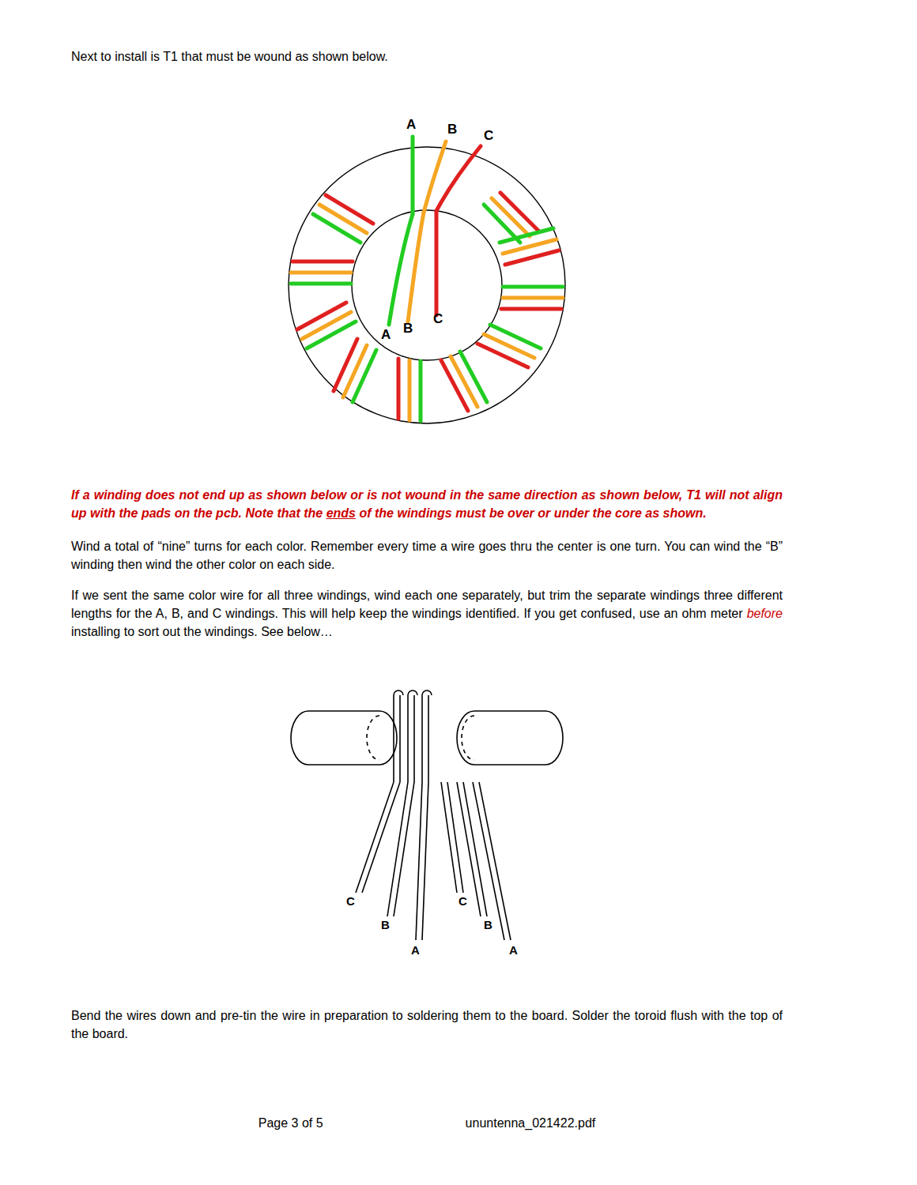Next to install is T1 that must be wound as shown below.
A B C A B C
If a winding does not end up as shown below or is not wound in the same direction as shown below, T1 will not align up with the pads on the pcb. Note that the ends of the windings must be over or under the core as shown.
Wind a total of “nine” turns for each color. Remember every time a wire goes thru the center is one turn. You can wind the “B” winding then wind the other color on each side.
If we sent the same color wire for all three windings, wind each one separately, but trim the separate windings three different lengths for the A, B, and C windings. This will help keep the windings identified. If you get confused, use an ohm meter before installing to sort out the windings. See below…
C B A C B A
Bend the wires down and pre-tin the wire in preparation to soldering them to the board. Solder the toroid flush with the top of the board.
Page 3 of 5 ununtenna_021422.pdf